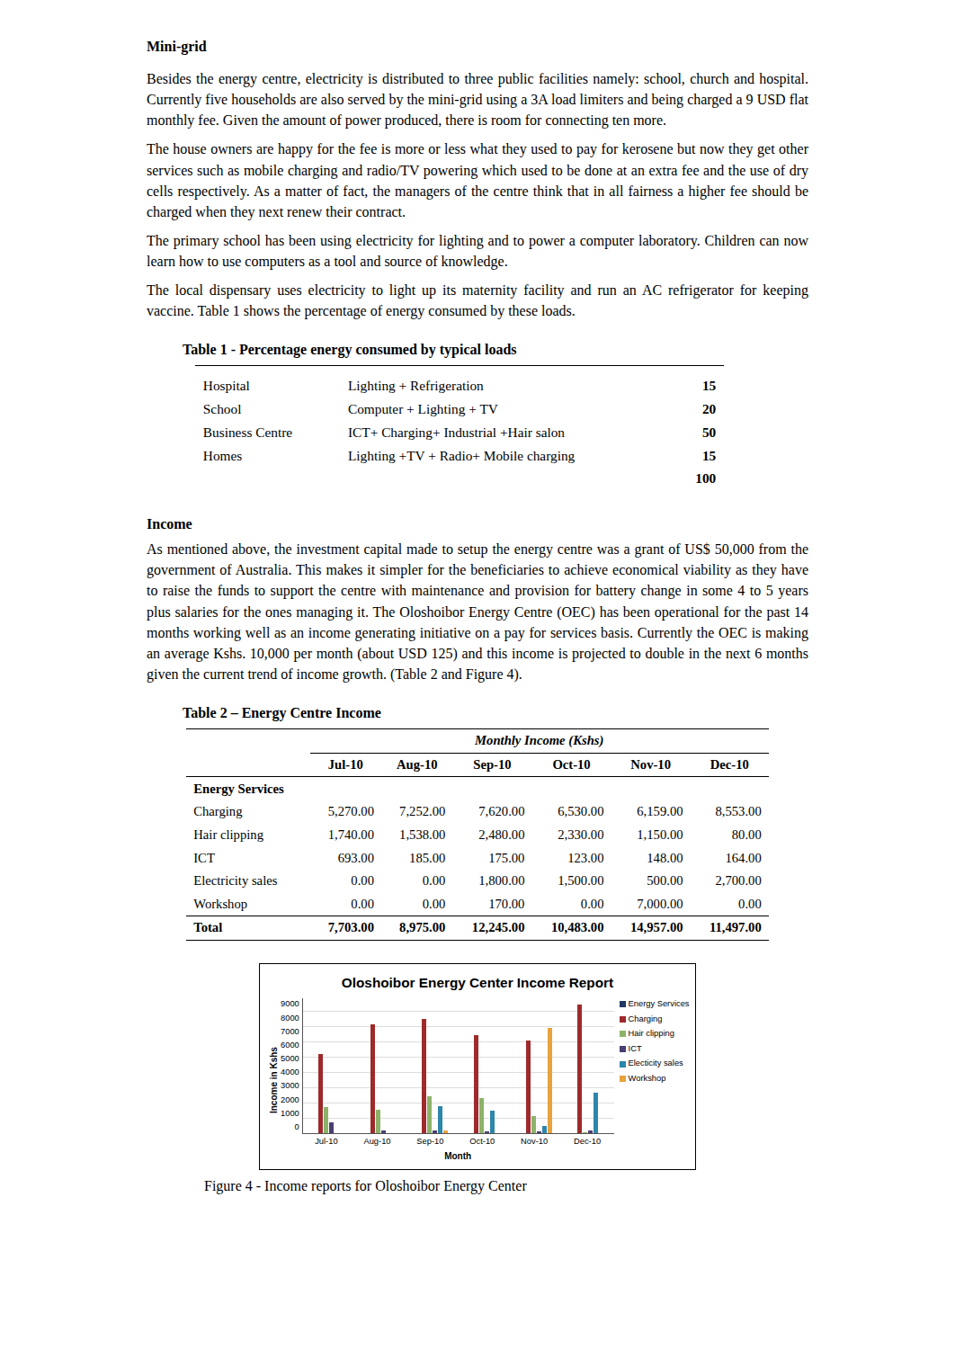Mini-grid
Besides the energy centre, electricity is distributed to three public facilities namely: school, church and hospital. Currently five households are also served by the mini-grid using a 3A load limiters and being charged a 9 USD flat monthly fee. Given the amount of power produced, there is room for connecting ten more.
The house owners are happy for the fee is more or less what they used to pay for kerosene but now they get other services such as mobile charging and radio/TV powering which used to be done at an extra fee and the use of dry cells respectively. As a matter of fact, the managers of the centre think that in all fairness a higher fee should be charged when they next renew their contract.
The primary school has been using electricity for lighting and to power a computer laboratory. Children can now learn how to use computers as a tool and source of knowledge.
The local dispensary uses electricity to light up its maternity facility and run an AC refrigerator for keeping vaccine. Table 1 shows the percentage of energy consumed by these loads.
Table 1 - Percentage energy consumed by typical loads
| Hospital | Lighting + Refrigeration | 15 |
| School | Computer + Lighting + TV | 20 |
| Business Centre | ICT+ Charging+ Industrial +Hair salon | 50 |
| Homes | Lighting +TV + Radio+ Mobile charging | 15 |
| | | 100 |
Income
As mentioned above, the investment capital made to setup the energy centre was a grant of US$ 50,000 from the government of Australia. This makes it simpler for the beneficiaries to achieve economical viability as they have to raise the funds to support the centre with maintenance and provision for battery change in some 4 to 5 years plus salaries for the ones managing it. The Oloshoibor Energy Centre (OEC) has been operational for the past 14 months working well as an income generating initiative on a pay for services basis. Currently the OEC is making an average Kshs. 10,000 per month (about USD 125) and this income is projected to double in the next 6 months given the current trend of income growth. (Table 2 and Figure 4).
Table 2 – Energy Centre Income
| | Monthly Income (Kshs) |
| | Jul-10 | Aug-10 | Sep-10 | Oct-10 | Nov-10 | Dec-10 |
| Energy Services | |
| Charging | 5,270.00 | 7,252.00 | 7,620.00 | 6,530.00 | 6,159.00 | 8,553.00 |
| Hair clipping | 1,740.00 | 1,538.00 | 2,480.00 | 2,330.00 | 1,150.00 | 80.00 |
| ICT | 693.00 | 185.00 | 175.00 | 123.00 | 148.00 | 164.00 |
| Electricity sales | 0.00 | 0.00 | 1,800.00 | 1,500.00 | 500.00 | 2,700.00 |
| Workshop | 0.00 | 0.00 | 170.00 | 0.00 | 7,000.00 | 0.00 |
| Total | 7,703.00 | 8,975.00 | 12,245.00 | 10,483.00 | 14,957.00 | 11,497.00 |
Oloshoibor Energy Center Income Report
Income in Kshs
9000800070006000500040003000200010000
Jul-10 Aug-10 Sep-10 Oct-10 Nov-10 Dec-10
Month
Energy Services
Charging
Hair clipping
ICT
Electicity sales
Workshop
Figure 4 - Income reports for Oloshoibor Energy Center